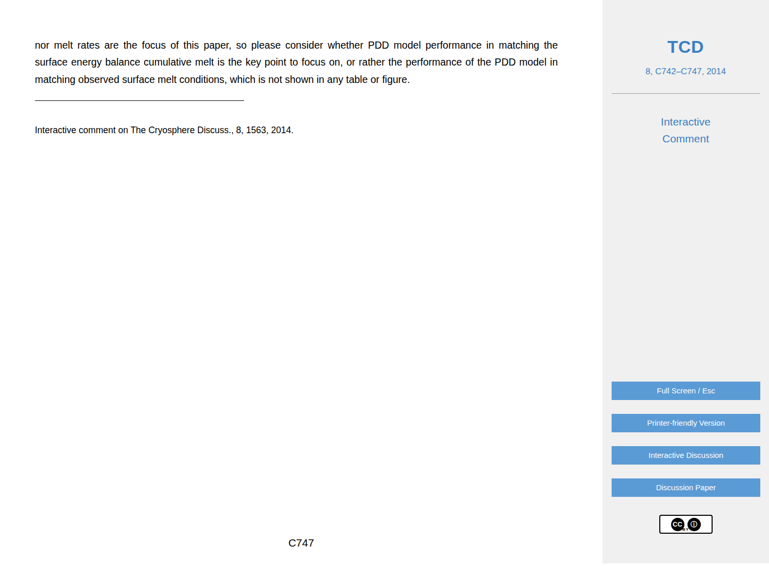nor melt rates are the focus of this paper, so please consider whether PDD model performance in matching the surface energy balance cumulative melt is the key point to focus on, or rather the performance of the PDD model in matching observed surface melt conditions, which is not shown in any table or figure.
Interactive comment on The Cryosphere Discuss., 8, 1563, 2014.
C747
TCD
8, C742–C747, 2014
Interactive
Comment
Full Screen / Esc Printer-friendly Version Interactive Discussion Discussion Paper
CC
ⓘ
BY